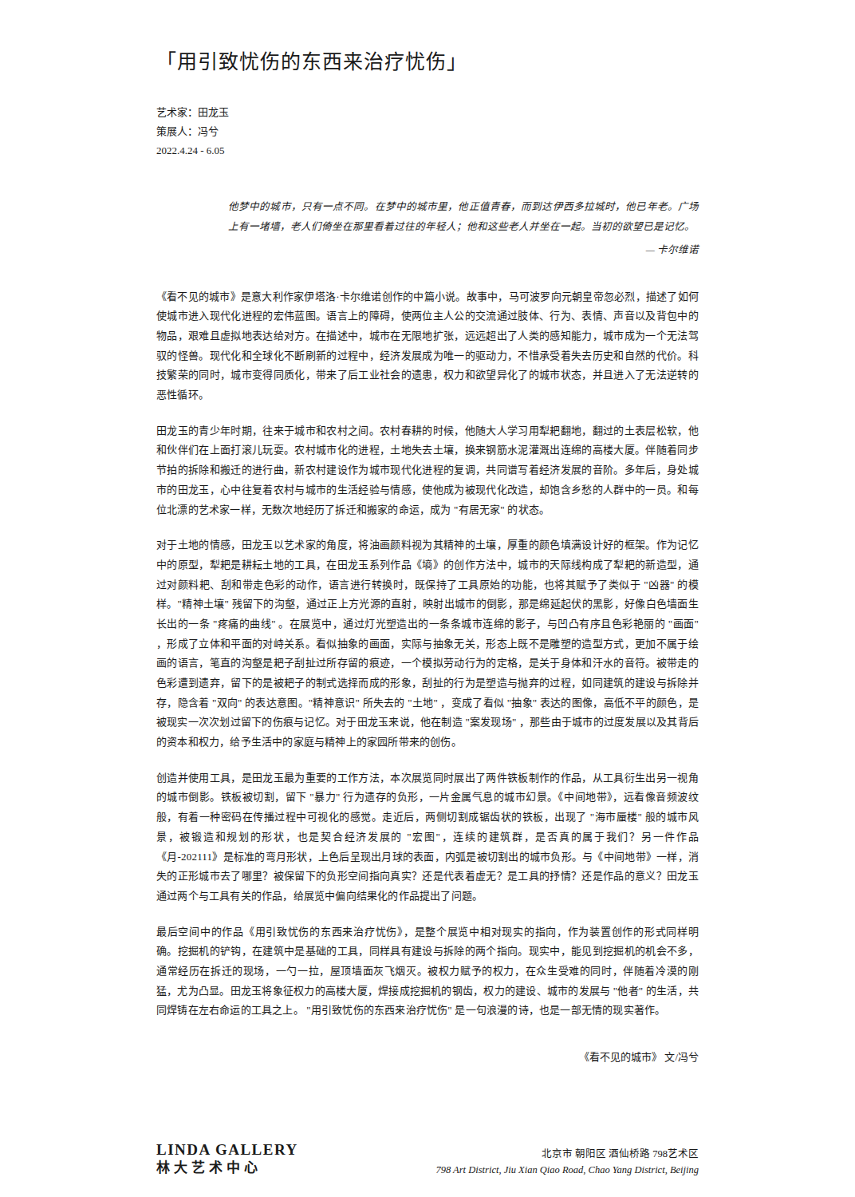「用引致忧伤的东西来治疗忧伤」
艺术家：田龙玉
策展人：冯兮
2022.4.24 - 6.05
他梦中的城市，只有一点不同。在梦中的城市里，他正值青春，而到达伊西多拉城时，他已年老。广场上有一堵墙，老人们倚坐在那里看着过往的年轻人；他和这些老人并坐在一起。当初的欲望已是记忆。
— 卡尔维诺
《看不见的城市》是意大利作家伊塔洛·卡尔维诺创作的中篇小说。故事中，马可波罗向元朝皇帝忽必烈，描述了如何使城市进入现代化进程的宏伟蓝图。语言上的障碍，使两位主人公的交流通过肢体、行为、表情、声音以及背包中的物品，艰难且虚拟地表达给对方。在描述中，城市在无限地扩张，远远超出了人类的感知能力，城市成为一个无法驾驭的怪兽。现代化和全球化不断刷新的过程中，经济发展成为唯一的驱动力，不惜承受着失去历史和自然的代价。科技繁荣的同时，城市变得同质化，带来了后工业社会的遗患，权力和欲望异化了的城市状态，并且进入了无法逆转的恶性循环。
田龙玉的青少年时期，往来于城市和农村之间。农村春耕的时候，他随大人学习用犁耙翻地，翻过的土表层松软，他和伙伴们在上面打滚儿玩耍。农村城市化的进程，土地失去土壤，换来钢筋水泥灌溉出连绵的高楼大厦。伴随着同步节拍的拆除和搬迁的进行曲，新农村建设作为城市现代化进程的复调，共同谱写着经济发展的音阶。多年后，身处城市的田龙玉，心中往复着农村与城市的生活经验与情感，使他成为被现代化改造，却饱含乡愁的人群中的一员。和每位北漂的艺术家一样，无数次地经历了拆迁和搬家的命运，成为 "有居无家" 的状态。
对于土地的情感，田龙玉以艺术家的角度，将油画颜料视为其精神的土壤，厚重的颜色填满设计好的框架。作为记忆中的原型，犁耙是耕耘土地的工具，在田龙玉系列作品《墒》的创作方法中，城市的天际线构成了犁耙的新造型，通过对颜料耙、刮和带走色彩的动作，语言进行转换时，既保持了工具原始的功能，也将其赋予了类似于 "凶器" 的模样。"精神土壤" 残留下的沟壑，通过正上方光源的直射，映射出城市的倒影，那是绵延起伏的黑影，好像白色墙面生长出的一条 "疼痛的曲线" 。在展览中，通过灯光塑造出的一条条城市连绵的影子，与凹凸有序且色彩艳丽的 "画面" ，形成了立体和平面的对峙关系。看似抽象的画面，实际与抽象无关，形态上既不是雕塑的造型方式，更加不属于绘画的语言，笔直的沟壑是耙子刮扯过所存留的痕迹，一个模拟劳动行为的定格，是关于身体和汗水的音符。被带走的色彩遭到遗弃，留下的是被耙子的制式选择而成的形象，刮扯的行为是塑造与抛弃的过程，如同建筑的建设与拆除并存，隐含着 "双向" 的表达意图。"精神意识" 所失去的 "土地" ，变成了看似 "抽象" 表达的图像，高低不平的颜色，是被现实一次次划过留下的伤痕与记忆。对于田龙玉来说，他在制造 "案发现场" ，那些由于城市的过度发展以及其背后的资本和权力，给予生活中的家庭与精神上的家园所带来的创伤。
创造并使用工具，是田龙玉最为重要的工作方法，本次展览同时展出了两件铁板制作的作品，从工具衍生出另一视角的城市倒影。铁板被切割，留下 "暴力" 行为遗存的负形，一片金属气息的城市幻景。《中间地带》，远看像音频波纹般，有着一种密码在传播过程中可视化的感觉。走近后，两侧切割成锯齿状的铁板，出现了 "海市蜃楼" 般的城市风景，被锻造和规划的形状，也是契合经济发展的 "宏图"，连续的建筑群，是否真的属于我们？另一件作品《月-202111》是标准的弯月形状，上色后呈现出月球的表面，内弧是被切割出的城市负形。与《中间地带》一样，消失的正形城市去了哪里？被保留下的负形空间指向真实？还是代表着虚无？是工具的抒情？还是作品的意义？田龙玉通过两个与工具有关的作品，给展览中偏向结果化的作品提出了问题。
最后空间中的作品《用引致忧伤的东西来治疗忧伤》，是整个展览中相对现实的指向，作为装置创作的形式同样明确。挖掘机的铲钩，在建筑中是基础的工具，同样具有建设与拆除的两个指向。现实中，能见到挖掘机的机会不多，通常经历在拆迁的现场，一勺一拉，屋顶墙面灰飞烟灭。被权力赋予的权力，在众生受难的同时，伴随着冷漠的刚猛，尤为凸显。田龙玉将象征权力的高楼大厦，焊接成挖掘机的钢齿，权力的建设、城市的发展与 "他者" 的生活，共同焊铸在左右命运的工具之上。 "用引致忧伤的东西来治疗忧伤" 是一句浪漫的诗，也是一部无情的现实著作。
《看不见的城市》 文/冯兮
LINDA GALLERY
林大艺术中心
北京市 朝阳区 酒仙桥路 798艺术区
798 Art District, Jiu Xian Qiao Road, Chao Yang District, Beijing